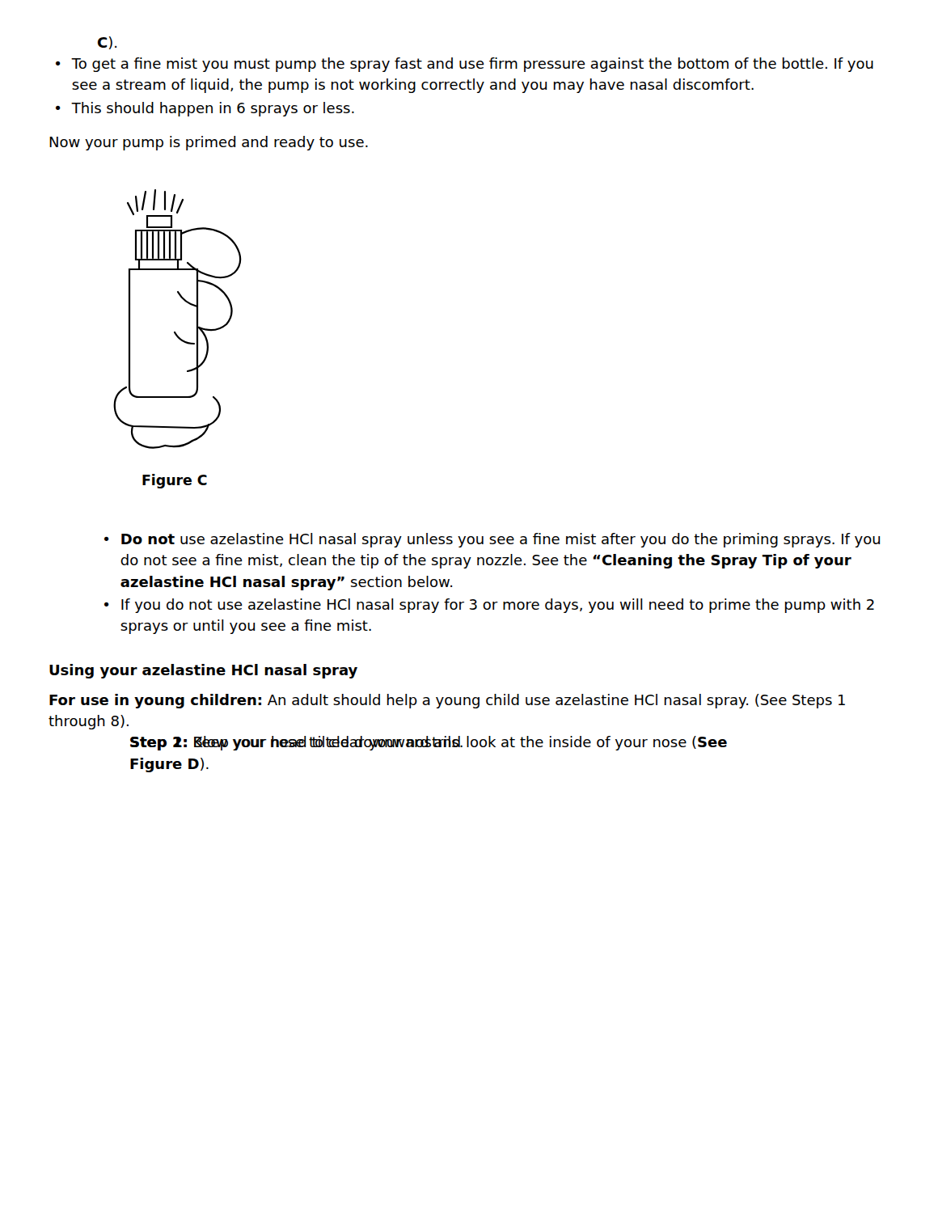C).
To get a fine mist you must pump the spray fast and use firm pressure against the bottom of the bottle. If you see a stream of liquid, the pump is not working correctly and you may have nasal discomfort.
This should happen in 6 sprays or less.
Now your pump is primed and ready to use.
Figure C
Do not use azelastine HCl nasal spray unless you see a fine mist after you do the priming sprays. If you do not see a fine mist, clean the tip of the spray nozzle. See the “Cleaning the Spray Tip of your azelastine HCl nasal spray” section below.
If you do not use azelastine HCl nasal spray for 3 or more days, you will need to prime the pump with 2 sprays or until you see a fine mist.
Using your azelastine HCl nasal spray
For use in young children: An adult should help a young child use azelastine HCl nasal spray. (See Steps 1 through 8).
Step 1: Blow your nose to clear your nostrils. Step 2: Keep your head tilted downward and look at the inside of your nose (See
Figure D).